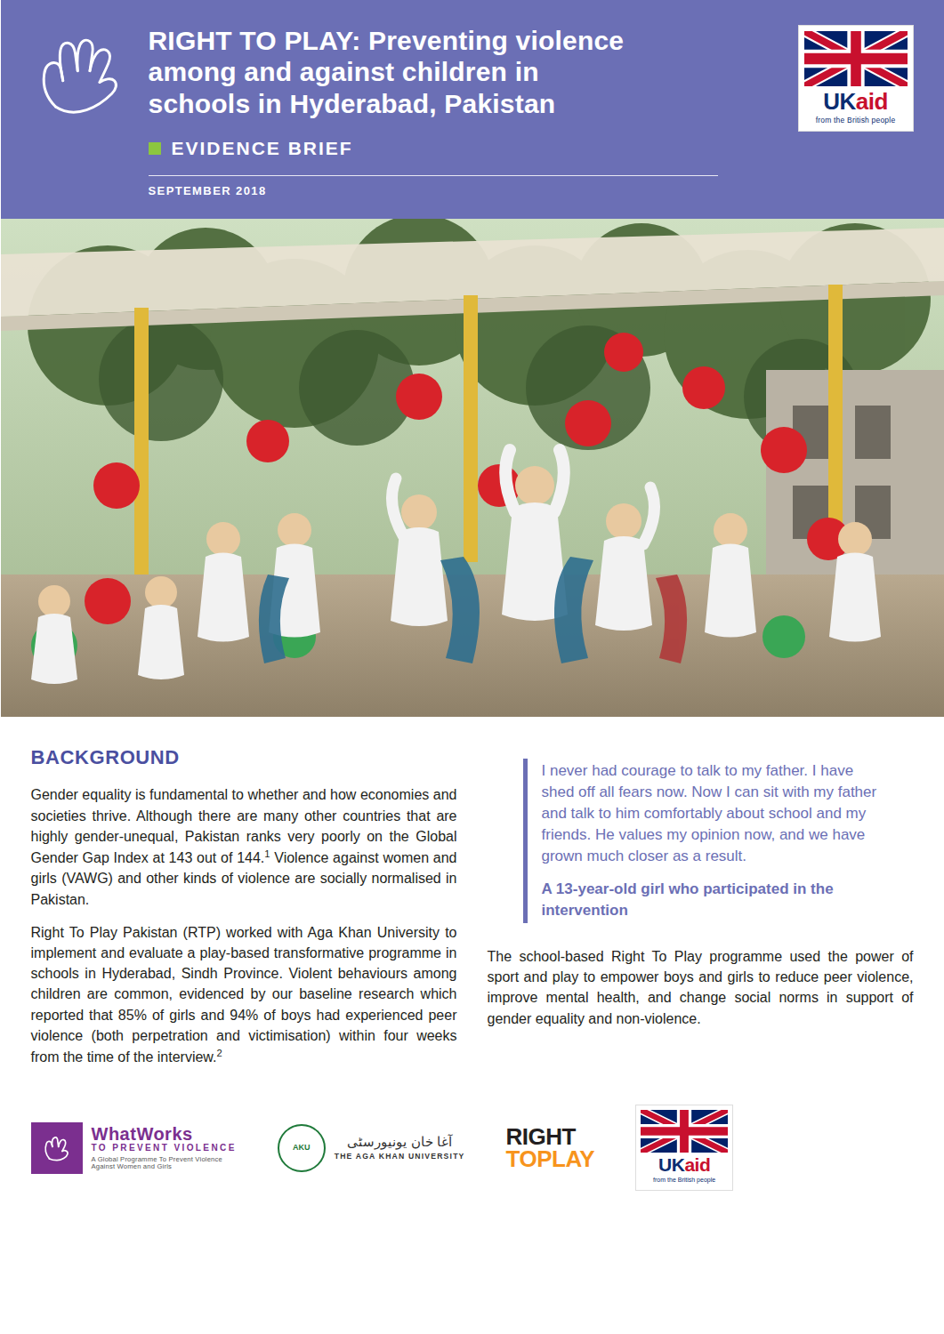RIGHT TO PLAY: Preventing violence
among and against children in
schools in Hyderabad, Pakistan
EVIDENCE BRIEF
SEPTEMBER 2018
UKaid
from the British people
BACKGROUND
Gender equality is fundamental to whether and how economies and societies thrive. Although there are many other countries that are highly gender-unequal, Pakistan ranks very poorly on the Global Gender Gap Index at 143 out of 144.1 Violence against women and girls (VAWG) and other kinds of violence are socially normalised in Pakistan.
Right To Play Pakistan (RTP) worked with Aga Khan University to implement and evaluate a play-based transformative programme in schools in Hyderabad, Sindh Province. Violent behaviours among children are common, evidenced by our baseline research which reported that 85% of girls and 94% of boys had experienced peer violence (both perpetration and victimisation) within four weeks from the time of the interview.2
I never had courage to talk to my father. I have shed off all fears now. Now I can sit with my father and talk to him comfortably about school and my friends. He values my opinion now, and we have grown much closer as a result.
A 13-year-old girl who participated in the intervention
The school-based Right To Play programme used the power of sport and play to empower boys and girls to reduce peer violence, improve mental health, and change social norms in support of gender equality and non-violence.
WhatWorks
TO PREVENT VIOLENCE
A Global Programme To Prevent Violence Against Women and Girls
AKU
آغا خان یونیورسٹی
THE AGA KHAN UNIVERSITY
RIGHT
TOPLAY
UKaid
from the British people